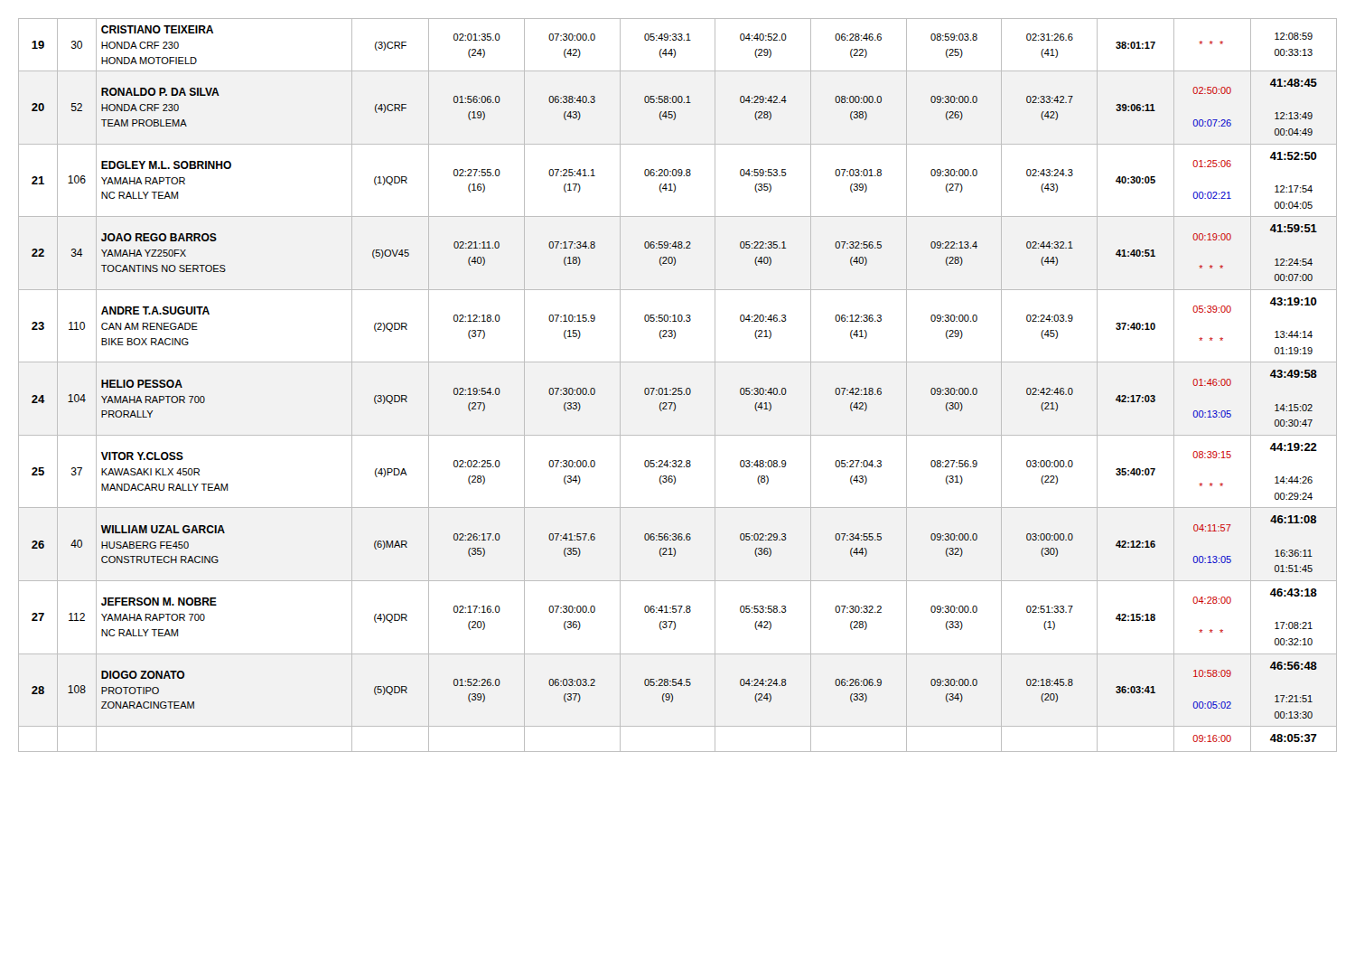| 19 | 30 | CRISTIANO TEIXEIRA HONDA CRF 230 HONDA MOTOFIELD | (3)CRF | 02:01:35.0 (24) | 07:30:00.0 (42) | 05:49:33.1 (44) | 04:40:52.0 (29) | 06:28:46.6 (22) | 08:59:03.8 (25) | 02:31:26.6 (41) | 38:01:17 | * * * | 12:08:59 00:33:13 |
| 20 | 52 | RONALDO P. DA SILVA HONDA CRF 230 TEAM PROBLEMA | (4)CRF | 01:56:06.0 (19) | 06:38:40.3 (43) | 05:58:00.1 (45) | 04:29:42.4 (28) | 08:00:00.0 (38) | 09:30:00.0 (26) | 02:33:42.7 (42) | 39:06:11 | 02:50:00 00:07:26 | 41:48:45 12:13:49 00:04:49 |
| 21 | 106 | EDGLEY M.L. SOBRINHO YAMAHA RAPTOR NC RALLY TEAM | (1)QDR | 02:27:55.0 (16) | 07:25:41.1 (17) | 06:20:09.8 (41) | 04:59:53.5 (35) | 07:03:01.8 (39) | 09:30:00.0 (27) | 02:43:24.3 (43) | 40:30:05 | 01:25:06 00:02:21 | 41:52:50 12:17:54 00:04:05 |
| 22 | 34 | JOAO REGO BARROS YAMAHA YZ250FX TOCANTINS NO SERTOES | (5)OV45 | 02:21:11.0 (40) | 07:17:34.8 (18) | 06:59:48.2 (20) | 05:22:35.1 (40) | 07:32:56.5 (40) | 09:22:13.4 (28) | 02:44:32.1 (44) | 41:40:51 | 00:19:00 * * * | 41:59:51 12:24:54 00:07:00 |
| 23 | 110 | ANDRE T.A.SUGUITA CAN AM RENEGADE BIKE BOX RACING | (2)QDR | 02:12:18.0 (37) | 07:10:15.9 (15) | 05:50:10.3 (23) | 04:20:46.3 (21) | 06:12:36.3 (41) | 09:30:00.0 (29) | 02:24:03.9 (45) | 37:40:10 | 05:39:00 * * * | 43:19:10 13:44:14 01:19:19 |
| 24 | 104 | HELIO PESSOA YAMAHA RAPTOR 700 PRORALLY | (3)QDR | 02:19:54.0 (27) | 07:30:00.0 (33) | 07:01:25.0 (27) | 05:30:40.0 (41) | 07:42:18.6 (42) | 09:30:00.0 (30) | 02:42:46.0 (21) | 42:17:03 | 01:46:00 00:13:05 | 43:49:58 14:15:02 00:30:47 |
| 25 | 37 | VITOR Y.CLOSS KAWASAKI KLX 450R MANDACARU RALLY TEAM | (4)PDA | 02:02:25.0 (28) | 07:30:00.0 (34) | 05:24:32.8 (36) | 03:48:08.9 (8) | 05:27:04.3 (43) | 08:27:56.9 (31) | 03:00:00.0 (22) | 35:40:07 | 08:39:15 * * * | 44:19:22 14:44:26 00:29:24 |
| 26 | 40 | WILLIAM UZAL GARCIA HUSABERG FE450 CONSTRUTECH RACING | (6)MAR | 02:26:17.0 (35) | 07:41:57.6 (35) | 06:56:36.6 (21) | 05:02:29.3 (36) | 07:34:55.5 (44) | 09:30:00.0 (32) | 03:00:00.0 (30) | 42:12:16 | 04:11:57 00:13:05 | 46:11:08 16:36:11 01:51:45 |
| 27 | 112 | JEFERSON M. NOBRE YAMAHA RAPTOR 700 NC RALLY TEAM | (4)QDR | 02:17:16.0 (20) | 07:30:00.0 (36) | 06:41:57.8 (37) | 05:53:58.3 (42) | 07:30:32.2 (28) | 09:30:00.0 (33) | 02:51:33.7 (1) | 42:15:18 | 04:28:00 * * * | 46:43:18 17:08:21 00:32:10 |
| 28 | 108 | DIOGO ZONATO PROTOTIPO ZONARACINGTEAM | (5)QDR | 01:52:26.0 (39) | 06:03:03.2 (37) | 05:28:54.5 (9) | 04:24:24.8 (24) | 06:26:06.9 (33) | 09:30:00.0 (34) | 02:18:45.8 (20) | 36:03:41 | 10:58:09 00:05:02 | 46:56:48 17:21:51 00:13:30 |
| | | | | | | | | | | | | 09:16:00 | 48:05:37 |